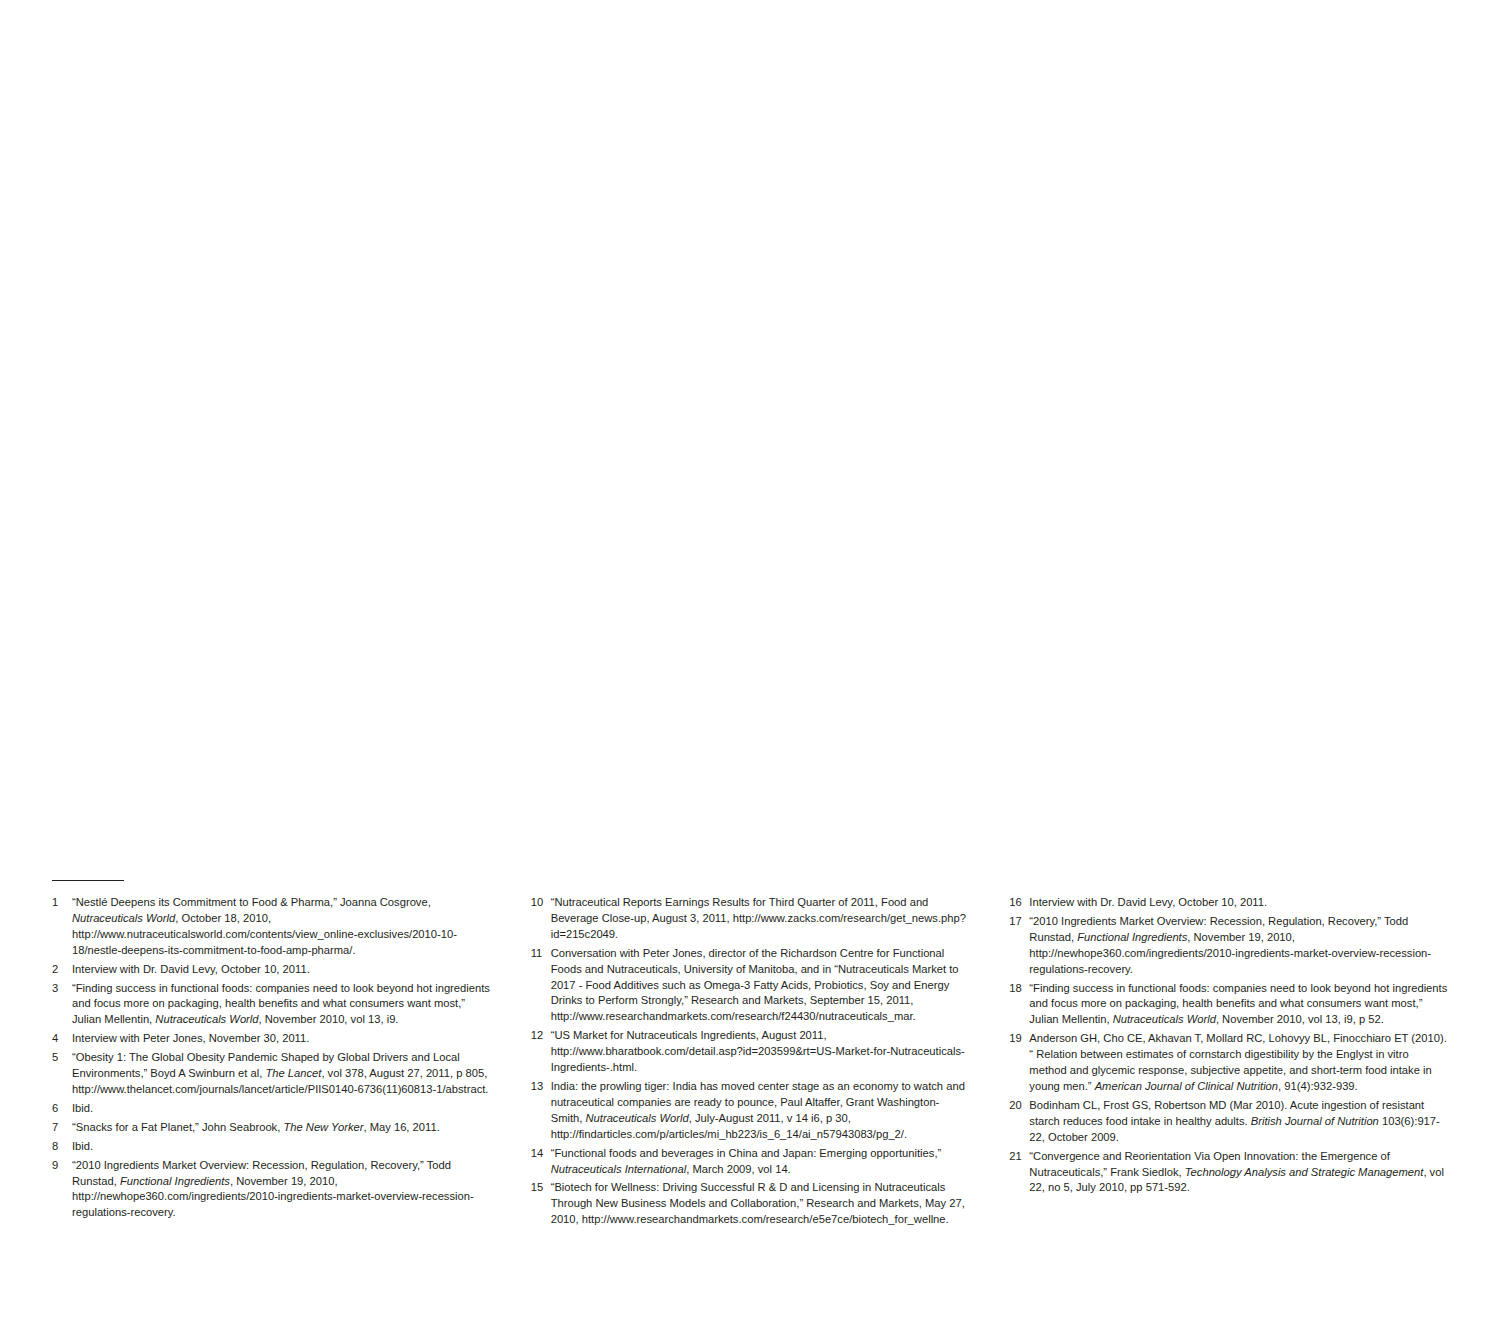1“Nestlé Deepens its Commitment to Food & Pharma,” Joanna Cosgrove, Nutraceuticals World, October 18, 2010, http://www.nutraceuticalsworld.com/contents/view_online-exclusives/2010-10-18/nestle-deepens-its-commitment-to-food-amp-pharma/.
2 Interview with Dr. David Levy, October 10, 2011.
3“Finding success in functional foods: companies need to look beyond hot ingredients and focus more on packaging, health benefits and what consumers want most,” Julian Mellentin, Nutraceuticals World, November 2010, vol 13, i9.
4 Interview with Peter Jones, November 30, 2011.
5“Obesity 1: The Global Obesity Pandemic Shaped by Global Drivers and Local Environments,” Boyd A Swinburn et al, The Lancet, vol 378, August 27, 2011, p 805, http://www.thelancet.com/journals/lancet/article/PIIS0140-6736(11)60813-1/abstract.
6 Ibid.
7“Snacks for a Fat Planet,” John Seabrook, The New Yorker, May 16, 2011.
8 Ibid.
9“2010 Ingredients Market Overview: Recession, Regulation, Recovery,” Todd Runstad, Functional Ingredients, November 19, 2010, http://newhope360.com/ingredients/2010-ingredients-market-overview-recession-regulations-recovery.
10“Nutraceutical Reports Earnings Results for Third Quarter of 2011, Food and Beverage Close-up, August 3, 2011, http://www.zacks.com/research/get_news.php?id=215c2049.
11 Conversation with Peter Jones, director of the Richardson Centre for Functional Foods and Nutraceuticals, University of Manitoba, and in “Nutraceuticals Market to 2017 - Food Additives such as Omega-3 Fatty Acids, Probiotics, Soy and Energy Drinks to Perform Strongly,” Research and Markets, September 15, 2011, http://www.researchandmarkets.com/research/f24430/nutraceuticals_mar.
12“US Market for Nutraceuticals Ingredients, August 2011, http://www.bharatbook.com/detail.asp?id=203599&rt=US-Market-for-Nutraceuticals-Ingredients-.html.
13 India: the prowling tiger: India has moved center stage as an economy to watch and nutraceutical companies are ready to pounce, Paul Altaffer, Grant Washington-Smith, Nutraceuticals World, July-August 2011, v 14 i6, p 30, http://findarticles.com/p/articles/mi_hb223/is_6_14/ai_n57943083/pg_2/.
14“Functional foods and beverages in China and Japan: Emerging opportunities,” Nutraceuticals International, March 2009, vol 14.
15“Biotech for Wellness: Driving Successful R & D and Licensing in Nutraceuticals Through New Business Models and Collaboration,” Research and Markets, May 27, 2010, http://www.researchandmarkets.com/research/e5e7ce/biotech_for_wellne.
16 Interview with Dr. David Levy, October 10, 2011.
17“2010 Ingredients Market Overview: Recession, Regulation, Recovery,” Todd Runstad, Functional Ingredients, November 19, 2010, http://newhope360.com/ingredients/2010-ingredients-market-overview-recession-regulations-recovery.
18“Finding success in functional foods: companies need to look beyond hot ingredients and focus more on packaging, health benefits and what consumers want most,” Julian Mellentin, Nutraceuticals World, November 2010, vol 13, i9, p 52.
19 Anderson GH, Cho CE, Akhavan T, Mollard RC, Lohovyy BL, Finocchiaro ET (2010). “ Relation between estimates of cornstarch digestibility by the Englyst in vitro method and glycemic response, subjective appetite, and short-term food intake in young men.” American Journal of Clinical Nutrition, 91(4):932-939.
20 Bodinham CL, Frost GS, Robertson MD (Mar 2010). Acute ingestion of resistant starch reduces food intake in healthy adults. British Journal of Nutrition 103(6):917-22, October 2009.
21“Convergence and Reorientation Via Open Innovation: the Emergence of Nutraceuticals,” Frank Siedlok, Technology Analysis and Strategic Management, vol 22, no 5, July 2010, pp 571-592.